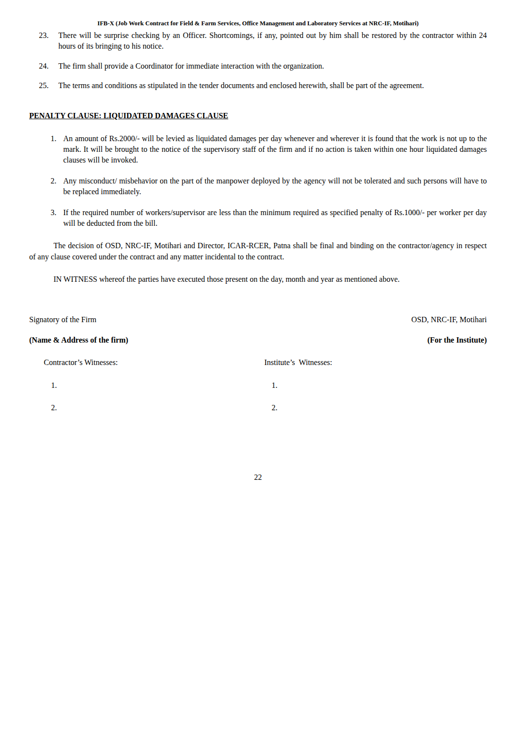IFB-X (Job Work Contract for Field & Farm Services, Office Management and Laboratory Services at NRC-IF, Motihari)
23.
There will be surprise checking by an Officer. Shortcomings, if any, pointed out by him shall be restored by the contractor within 24 hours of its bringing to his notice.
24.
The firm shall provide a Coordinator for immediate interaction with the organization.
25.
The terms and conditions as stipulated in the tender documents and enclosed herewith, shall be part of the agreement.
PENALTY CLAUSE: LIQUIDATED DAMAGES CLAUSE
An amount of Rs.2000/- will be levied as liquidated damages per day whenever and wherever it is found that the work is not up to the mark. It will be brought to the notice of the supervisory staff of the firm and if no action is taken within one hour liquidated damages clauses will be invoked.
Any misconduct/ misbehavior on the part of the manpower deployed by the agency will not be tolerated and such persons will have to be replaced immediately.
If the required number of workers/supervisor are less than the minimum required as specified penalty of Rs.1000/- per worker per day will be deducted from the bill.
The decision of OSD, NRC-IF, Motihari and Director, ICAR-RCER, Patna shall be final and binding on the contractor/agency in respect of any clause covered under the contract and any matter incidental to the contract.
IN WITNESS whereof the parties have executed those present on the day, month and year as mentioned above.
Signatory of the Firm
OSD, NRC-IF, Motihari
(Name & Address of the firm)
(For the Institute)
Contractor’s Witnesses:
Institute’s Witnesses:
1.
1.
2.
2.
22